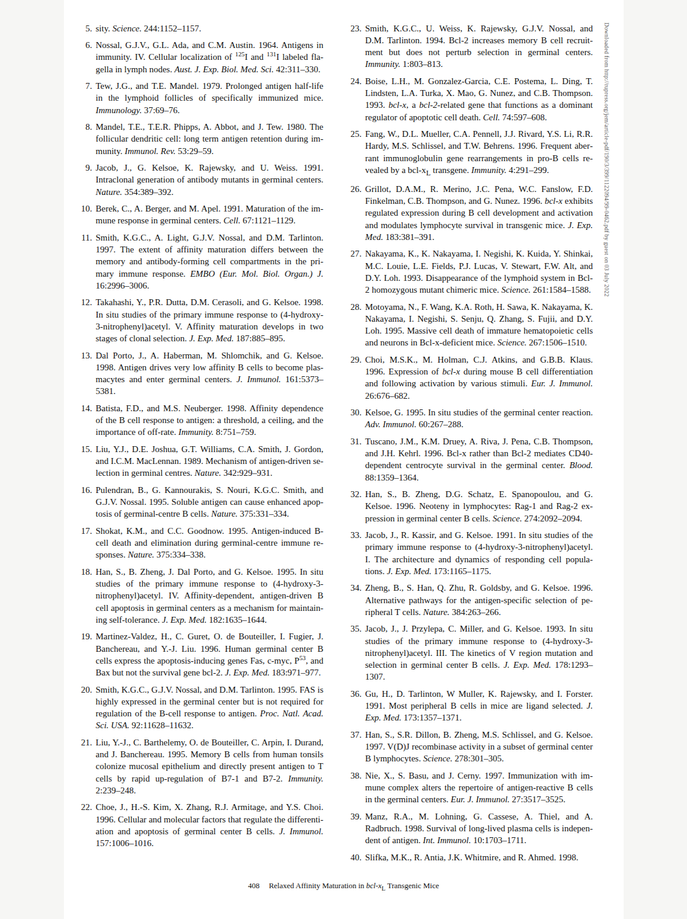Downloaded from http://rupress.org/jem/article-pdf/190/3/399/1122094/99-0462.pdf by guest on 03 July 2022
sity. Science. 244:1152–1157.
Nossal, G.J.V., G.L. Ada, and C.M. Austin. 1964. Antigens in immunity. IV. Cellular localization of 125I and 131I labeled flagella in lymph nodes. Aust. J. Exp. Biol. Med. Sci. 42:311–330.
Tew, J.G., and T.E. Mandel. 1979. Prolonged antigen half-life in the lymphoid follicles of specifically immunized mice. Immunology. 37:69–76.
Mandel, T.E., T.E.R. Phipps, A. Abbot, and J. Tew. 1980. The follicular dendritic cell: long term antigen retention during immunity. Immunol. Rev. 53:29–59.
Jacob, J., G. Kelsoe, K. Rajewsky, and U. Weiss. 1991. Intraclonal generation of antibody mutants in germinal centers. Nature. 354:389–392.
Berek, C., A. Berger, and M. Apel. 1991. Maturation of the immune response in germinal centers. Cell. 67:1121–1129.
Smith, K.G.C., A. Light, G.J.V. Nossal, and D.M. Tarlinton. 1997. The extent of affinity maturation differs between the memory and antibody-forming cell compartments in the primary immune response. EMBO (Eur. Mol. Biol. Organ.) J. 16:2996–3006.
Takahashi, Y., P.R. Dutta, D.M. Cerasoli, and G. Kelsoe. 1998. In situ studies of the primary immune response to (4-hydroxy-3-nitrophenyl)acetyl. V. Affinity maturation develops in two stages of clonal selection. J. Exp. Med. 187:885–895.
Dal Porto, J., A. Haberman, M. Shlomchik, and G. Kelsoe. 1998. Antigen drives very low affinity B cells to become plasmacytes and enter germinal centers. J. Immunol. 161:5373–5381.
Batista, F.D., and M.S. Neuberger. 1998. Affinity dependence of the B cell response to antigen: a threshold, a ceiling, and the importance of off-rate. Immunity. 8:751–759.
Liu, Y.J., D.E. Joshua, G.T. Williams, C.A. Smith, J. Gordon, and I.C.M. MacLennan. 1989. Mechanism of antigen-driven selection in germinal centres. Nature. 342:929–931.
Pulendran, B., G. Kannourakis, S. Nouri, K.G.C. Smith, and G.J.V. Nossal. 1995. Soluble antigen can cause enhanced apoptosis of germinal-centre B cells. Nature. 375:331–334.
Shokat, K.M., and C.C. Goodnow. 1995. Antigen-induced B-cell death and elimination during germinal-centre immune responses. Nature. 375:334–338.
Han, S., B. Zheng, J. Dal Porto, and G. Kelsoe. 1995. In situ studies of the primary immune response to (4-hydroxy-3-nitrophenyl)acetyl. IV. Affinity-dependent, antigen-driven B cell apoptosis in germinal centers as a mechanism for maintaining self-tolerance. J. Exp. Med. 182:1635–1644.
Martinez-Valdez, H., C. Guret, O. de Bouteiller, I. Fugier, J. Banchereau, and Y.-J. Liu. 1996. Human germinal center B cells express the apoptosis-inducing genes Fas, c-myc, P53, and Bax but not the survival gene bcl-2. J. Exp. Med. 183:971–977.
Smith, K.G.C., G.J.V. Nossal, and D.M. Tarlinton. 1995. FAS is highly expressed in the germinal center but is not required for regulation of the B-cell response to antigen. Proc. Natl. Acad. Sci. USA. 92:11628–11632.
Liu, Y.-J., C. Barthelemy, O. de Bouteiller, C. Arpin, I. Durand, and J. Banchereau. 1995. Memory B cells from human tonsils colonize mucosal epithelium and directly present antigen to T cells by rapid up-regulation of B7-1 and B7-2. Immunity. 2:239–248.
Choe, J., H.-S. Kim, X. Zhang, R.J. Armitage, and Y.S. Choi. 1996. Cellular and molecular factors that regulate the differentiation and apoptosis of germinal center B cells. J. Immunol. 157:1006–1016.
Smith, K.G.C., U. Weiss, K. Rajewsky, G.J.V. Nossal, and D.M. Tarlinton. 1994. Bcl-2 increases memory B cell recruitment but does not perturb selection in germinal centers. Immunity. 1:803–813.
Boise, L.H., M. Gonzalez-Garcia, C.E. Postema, L. Ding, T. Lindsten, L.A. Turka, X. Mao, G. Nunez, and C.B. Thompson. 1993. bcl-x, a bcl-2-related gene that functions as a dominant regulator of apoptotic cell death. Cell. 74:597–608.
Fang, W., D.L. Mueller, C.A. Pennell, J.J. Rivard, Y.S. Li, R.R. Hardy, M.S. Schlissel, and T.W. Behrens. 1996. Frequent aberrant immunoglobulin gene rearrangements in pro-B cells revealed by a bcl-xL transgene. Immunity. 4:291–299.
Grillot, D.A.M., R. Merino, J.C. Pena, W.C. Fanslow, F.D. Finkelman, C.B. Thompson, and G. Nunez. 1996. bcl-x exhibits regulated expression during B cell development and activation and modulates lymphocyte survival in transgenic mice. J. Exp. Med. 183:381–391.
Nakayama, K., K. Nakayama, I. Negishi, K. Kuida, Y. Shinkai, M.C. Louie, L.E. Fields, P.J. Lucas, V. Stewart, F.W. Alt, and D.Y. Loh. 1993. Disappearance of the lymphoid system in Bcl-2 homozygous mutant chimeric mice. Science. 261:1584–1588.
Motoyama, N., F. Wang, K.A. Roth, H. Sawa, K. Nakayama, K. Nakayama, I. Negishi, S. Senju, Q. Zhang, S. Fujii, and D.Y. Loh. 1995. Massive cell death of immature hematopoietic cells and neurons in Bcl-x-deficient mice. Science. 267:1506–1510.
Choi, M.S.K., M. Holman, C.J. Atkins, and G.B.B. Klaus. 1996. Expression of bcl-x during mouse B cell differentiation and following activation by various stimuli. Eur. J. Immunol. 26:676–682.
Kelsoe, G. 1995. In situ studies of the germinal center reaction. Adv. Immunol. 60:267–288.
Tuscano, J.M., K.M. Druey, A. Riva, J. Pena, C.B. Thompson, and J.H. Kehrl. 1996. Bcl-x rather than Bcl-2 mediates CD40-dependent centrocyte survival in the germinal center. Blood. 88:1359–1364.
Han, S., B. Zheng, D.G. Schatz, E. Spanopoulou, and G. Kelsoe. 1996. Neoteny in lymphocytes: Rag-1 and Rag-2 expression in germinal center B cells. Science. 274:2092–2094.
Jacob, J., R. Kassir, and G. Kelsoe. 1991. In situ studies of the primary immune response to (4-hydroxy-3-nitrophenyl)acetyl. I. The architecture and dynamics of responding cell populations. J. Exp. Med. 173:1165–1175.
Zheng, B., S. Han, Q. Zhu, R. Goldsby, and G. Kelsoe. 1996. Alternative pathways for the antigen-specific selection of peripheral T cells. Nature. 384:263–266.
Jacob, J., J. Przylepa, C. Miller, and G. Kelsoe. 1993. In situ studies of the primary immune response to (4-hydroxy-3-nitrophenyl)acetyl. III. The kinetics of V region mutation and selection in germinal center B cells. J. Exp. Med. 178:1293–1307.
Gu, H., D. Tarlinton, W Muller, K. Rajewsky, and I. Forster. 1991. Most peripheral B cells in mice are ligand selected. J. Exp. Med. 173:1357–1371.
Han, S., S.R. Dillon, B. Zheng, M.S. Schlissel, and G. Kelsoe. 1997. V(D)J recombinase activity in a subset of germinal center B lymphocytes. Science. 278:301–305.
Nie, X., S. Basu, and J. Cerny. 1997. Immunization with immune complex alters the repertoire of antigen-reactive B cells in the germinal centers. Eur. J. Immunol. 27:3517–3525.
Manz, R.A., M. Lohning, G. Cassese, A. Thiel, and A. Radbruch. 1998. Survival of long-lived plasma cells is independent of antigen. Int. Immunol. 10:1703–1711.
Slifka, M.K., R. Antia, J.K. Whitmire, and R. Ahmed. 1998.
408 Relaxed Affinity Maturation in bcl-xL Transgenic Mice